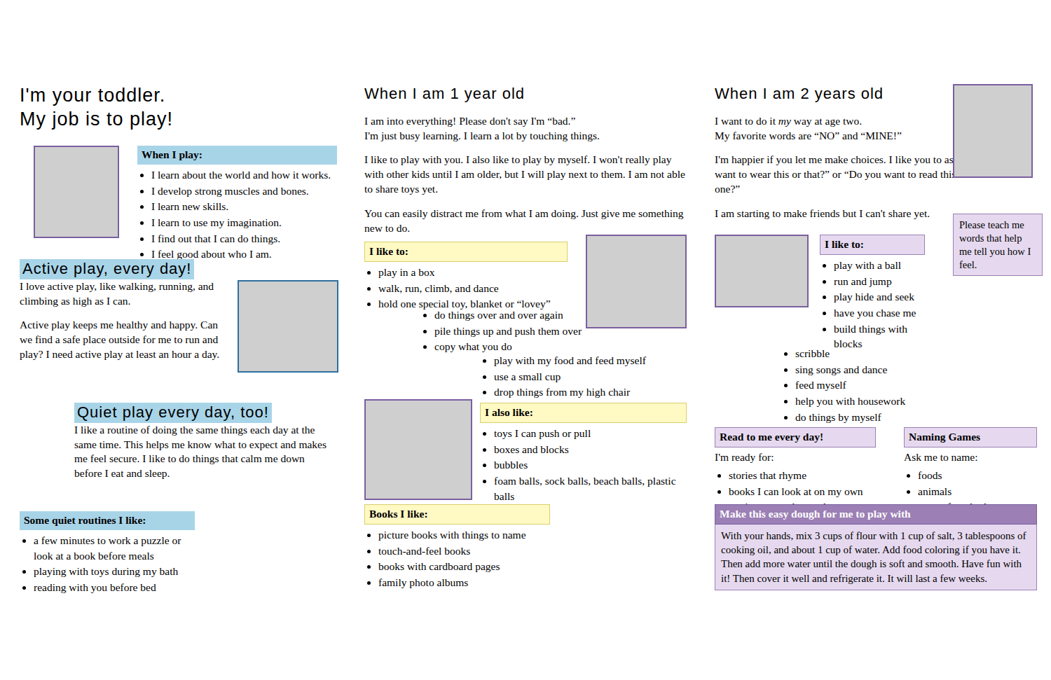I'm your toddler.
My job is to play!
When I play:
I learn about the world and how it works.
I develop strong muscles and bones.
I learn new skills.
I learn to use my imagination.
I find out that I can do things.
I feel good about who I am.
Active play, every day!
I love active play, like walking, running, and climbing as high as I can.
Active play keeps me healthy and happy. Can we find a safe place outside for me to run and play? I need active play at least an hour a day.
Quiet play every day, too!
I like a routine of doing the same things each day at the same time. This helps me know what to expect and makes me feel secure. I like to do things that calm me down before I eat and sleep.
Some quiet routines I like:
a few minutes to work a puzzle or look at a book before meals
playing with toys during my bath
reading with you before bed
When I am 1 year old
I am into everything! Please don't say I'm “bad.”
I'm just busy learning. I learn a lot by touching things.
I like to play with you. I also like to play by myself. I won't really play with other kids until I am older, but I will play next to them. I am not able to share toys yet.
You can easily distract me from what I am doing. Just give me something new to do.
I like to:
play in a box
walk, run, climb, and dance
hold one special toy, blanket or “lovey”
do things over and over again
pile things up and push them over
copy what you do
play with my food and feed myself
use a small cup
drop things from my high chair
I also like:
toys I can push or pull
boxes and blocks
bubbles
foam balls, sock balls, beach balls, plastic balls
Books I like:
picture books with things to name
touch-and-feel books
books with cardboard pages
family photo albums
When I am 2 years old
I want to do it my way at age two.
My favorite words are “NO” and “MINE!”
I'm happier if you let me make choices. I like you to ask me, “Do you want to wear this or that?” or “Do you want to read this book or that one?”
I am starting to make friends but I can't share yet.
Please teach me words that help me tell you how I feel.
I like to:
play with a ball
run and jump
play hide and seek
have you chase me
build things with blocks
scribble
sing songs and dance
feed myself
help you with housework
do things by myself
Read to me every day!
I'm ready for:
stories that rhyme
books I can look at on my own
stories you make up about me
Naming Games
Ask me to name:
foods
animals
parts of my body
Make this easy dough for me to play with
With your hands, mix 3 cups of flour with 1 cup of salt, 3 tablespoons of cooking oil, and about 1 cup of water. Add food coloring if you have it. Then add more water until the dough is soft and smooth. Have fun with it! Then cover it well and refrigerate it. It will last a few weeks.